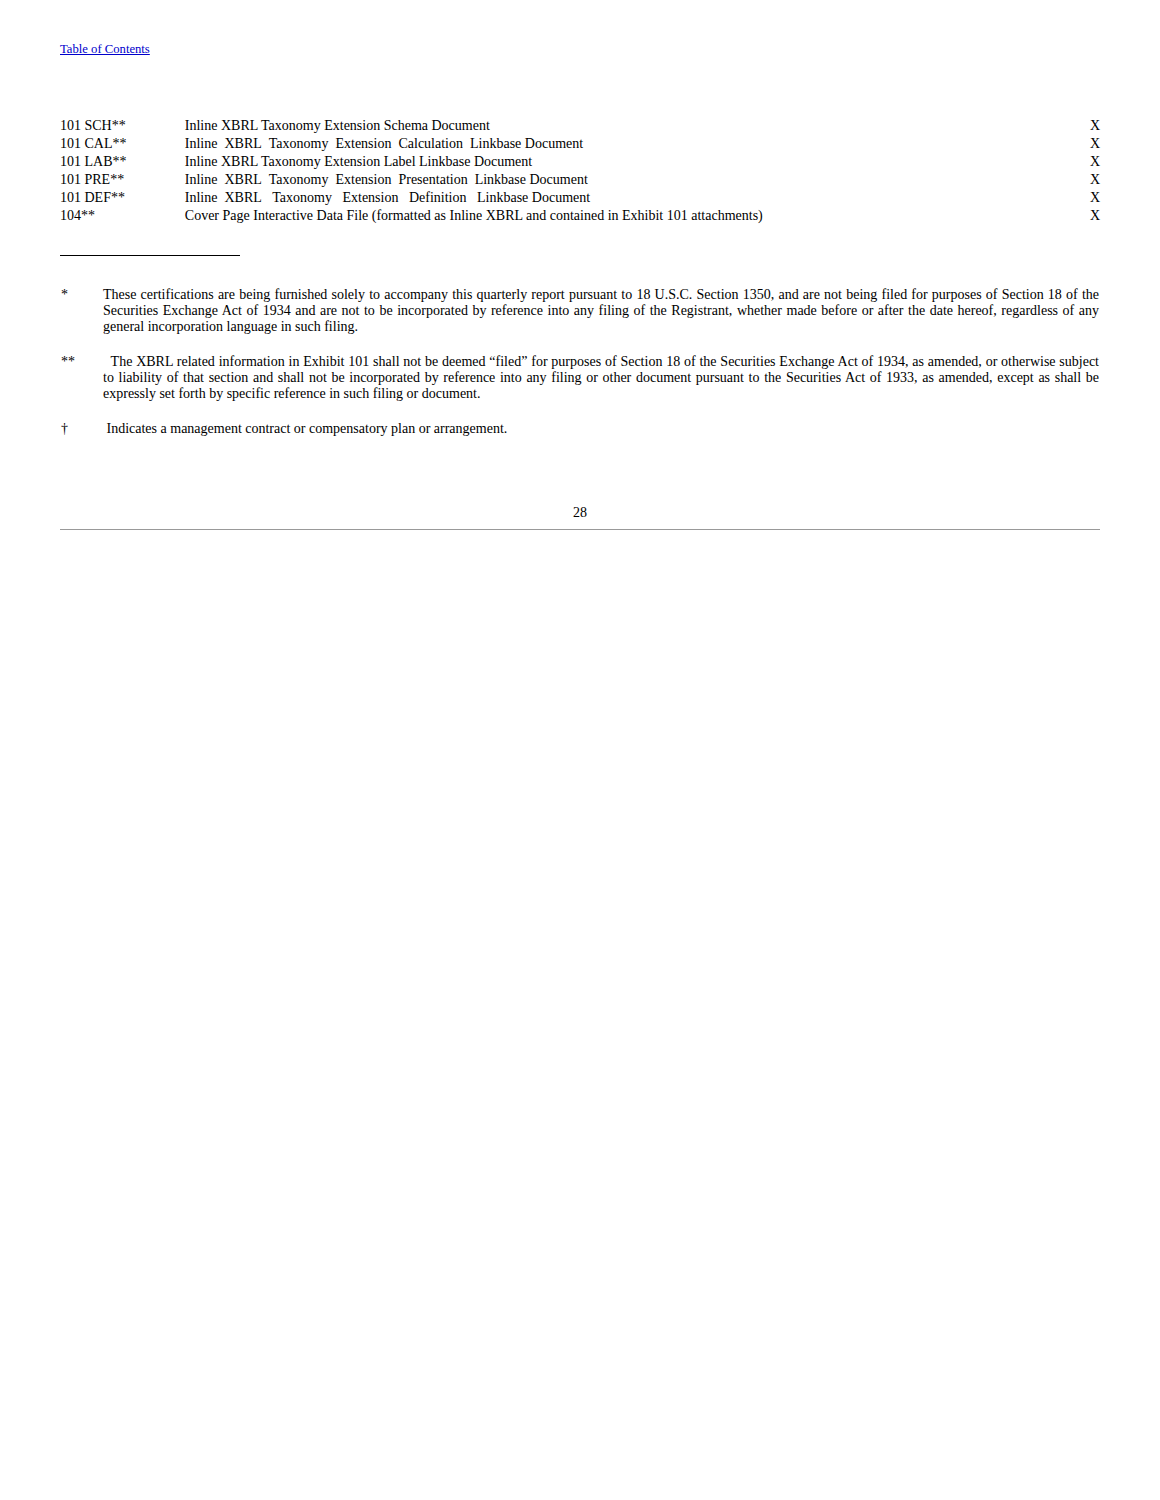Table of Contents
| 101 SCH** | Inline XBRL Taxonomy Extension Schema Document | X |
| 101 CAL** | Inline XBRL Taxonomy Extension Calculation Linkbase Document | X |
| 101 LAB** | Inline XBRL Taxonomy Extension Label Linkbase Document | X |
| 101 PRE** | Inline XBRL Taxonomy Extension Presentation Linkbase Document | X |
| 101 DEF** | Inline XBRL Taxonomy Extension Definition Linkbase Document | X |
| 104** | Cover Page Interactive Data File (formatted as Inline XBRL and contained in Exhibit 101 attachments) | X |
| * | These certifications are being furnished solely to accompany this quarterly report pursuant to 18 U.S.C. Section 1350, and are not being filed for purposes of Section 18 of the Securities Exchange Act of 1934 and are not to be incorporated by reference into any filing of the Registrant, whether made before or after the date hereof, regardless of any general incorporation language in such filing. |
| ** | The XBRL related information in Exhibit 101 shall not be deemed “filed” for purposes of Section 18 of the Securities Exchange Act of 1934, as amended, or otherwise subject to liability of that section and shall not be incorporated by reference into any filing or other document pursuant to the Securities Act of 1933, as amended, except as shall be expressly set forth by specific reference in such filing or document. |
| † | Indicates a management contract or compensatory plan or arrangement. |
28